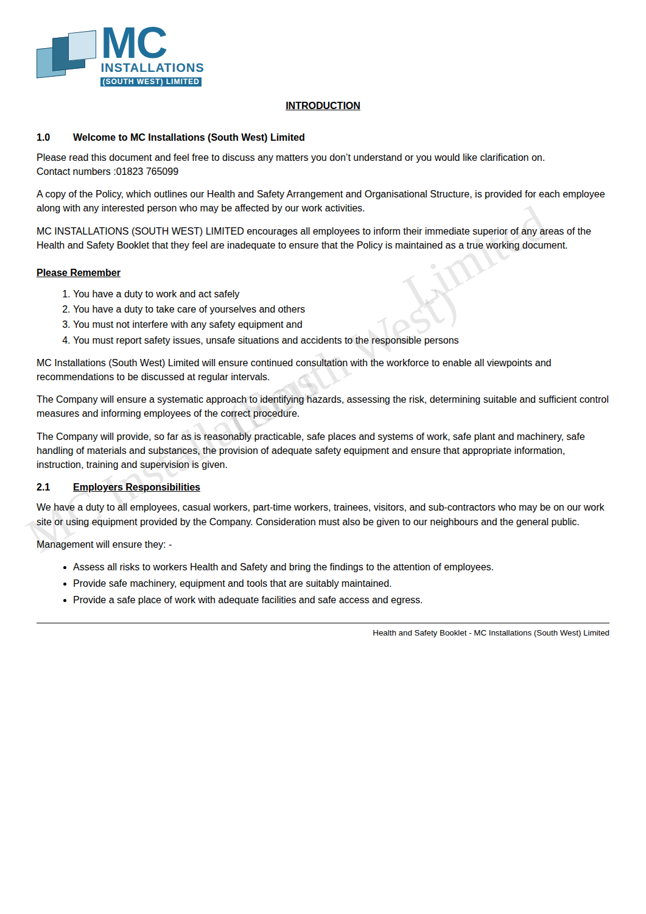MC Installations (South West) Limited
MC
INSTALLATIONS
(SOUTH WEST) LIMITED
INTRODUCTION
1.0 Welcome to MC Installations (South West) Limited
Please read this document and feel free to discuss any matters you don’t understand or you would like clarification on.
Contact numbers :01823 765099
A copy of the Policy, which outlines our Health and Safety Arrangement and Organisational Structure, is provided for each employee along with any interested person who may be affected by our work activities.
MC INSTALLATIONS (SOUTH WEST) LIMITED encourages all employees to inform their immediate superior of any areas of the Health and Safety Booklet that they feel are inadequate to ensure that the Policy is maintained as a true working document.
Please Remember
You have a duty to work and act safely
You have a duty to take care of yourselves and others
You must not interfere with any safety equipment and
You must report safety issues, unsafe situations and accidents to the responsible persons
MC Installations (South West) Limited will ensure continued consultation with the workforce to enable all viewpoints and recommendations to be discussed at regular intervals.
The Company will ensure a systematic approach to identifying hazards, assessing the risk, determining suitable and sufficient control measures and informing employees of the correct procedure.
The Company will provide, so far as is reasonably practicable, safe places and systems of work, safe plant and machinery, safe handling of materials and substances, the provision of adequate safety equipment and ensure that appropriate information, instruction, training and supervision is given.
2.1 Employers Responsibilities
We have a duty to all employees, casual workers, part-time workers, trainees, visitors, and sub-contractors who may be on our work site or using equipment provided by the Company. Consideration must also be given to our neighbours and the general public.
Management will ensure they: -
Assess all risks to workers Health and Safety and bring the findings to the attention of employees.
Provide safe machinery, equipment and tools that are suitably maintained.
Provide a safe place of work with adequate facilities and safe access and egress.
Health and Safety Booklet - MC Installations (South West) Limited